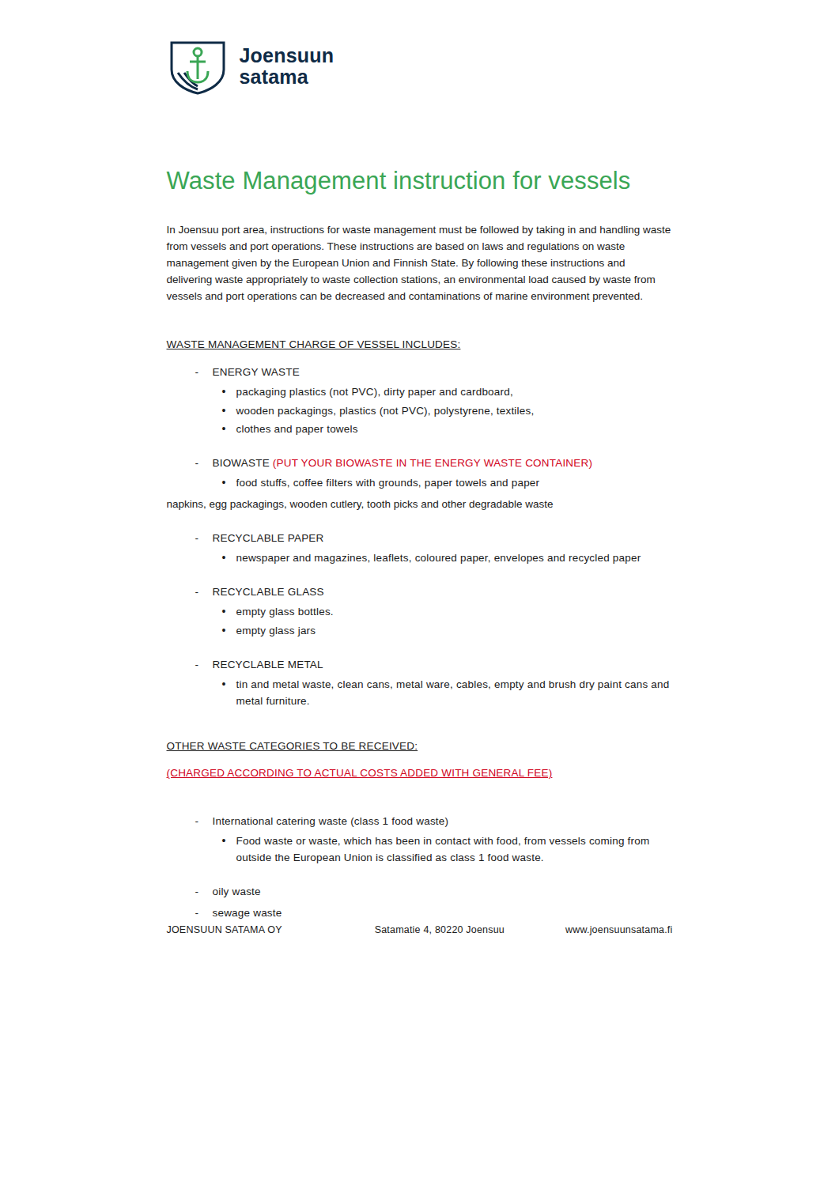Joensuun
satama
Waste Management instruction for vessels
In Joensuu port area, instructions for waste management must be followed by taking in and handling waste from vessels and port operations. These instructions are based on laws and regulations on waste management given by the European Union and Finnish State. By following these instructions and delivering waste appropriately to waste collection stations, an environmental load caused by waste from vessels and port operations can be decreased and contaminations of marine environment prevented.
WASTE MANAGEMENT CHARGE OF VESSEL INCLUDES:
ENERGY WASTE
packaging plastics (not PVC), dirty paper and cardboard,
wooden packagings, plastics (not PVC), polystyrene, textiles,
clothes and paper towels
BIOWASTE (PUT YOUR BIOWASTE IN THE ENERGY WASTE CONTAINER)
food stuffs, coffee filters with grounds, paper towels and paper
napkins, egg packagings, wooden cutlery, tooth picks and other degradable waste
RECYCLABLE PAPER
newspaper and magazines, leaflets, coloured paper, envelopes and recycled paper
RECYCLABLE GLASS
empty glass bottles.
empty glass jars
RECYCLABLE METAL
tin and metal waste, clean cans, metal ware, cables, empty and brush dry paint cans and metal furniture.
OTHER WASTE CATEGORIES TO BE RECEIVED:
(CHARGED ACCORDING TO ACTUAL COSTS ADDED WITH GENERAL FEE)
International catering waste (class 1 food waste)
Food waste or waste, which has been in contact with food, from vessels coming from outside the European Union is classified as class 1 food waste.
oily waste
sewage waste
JOENSUUN SATAMA OY Satamatie 4, 80220 Joensuu www.joensuunsatama.fi